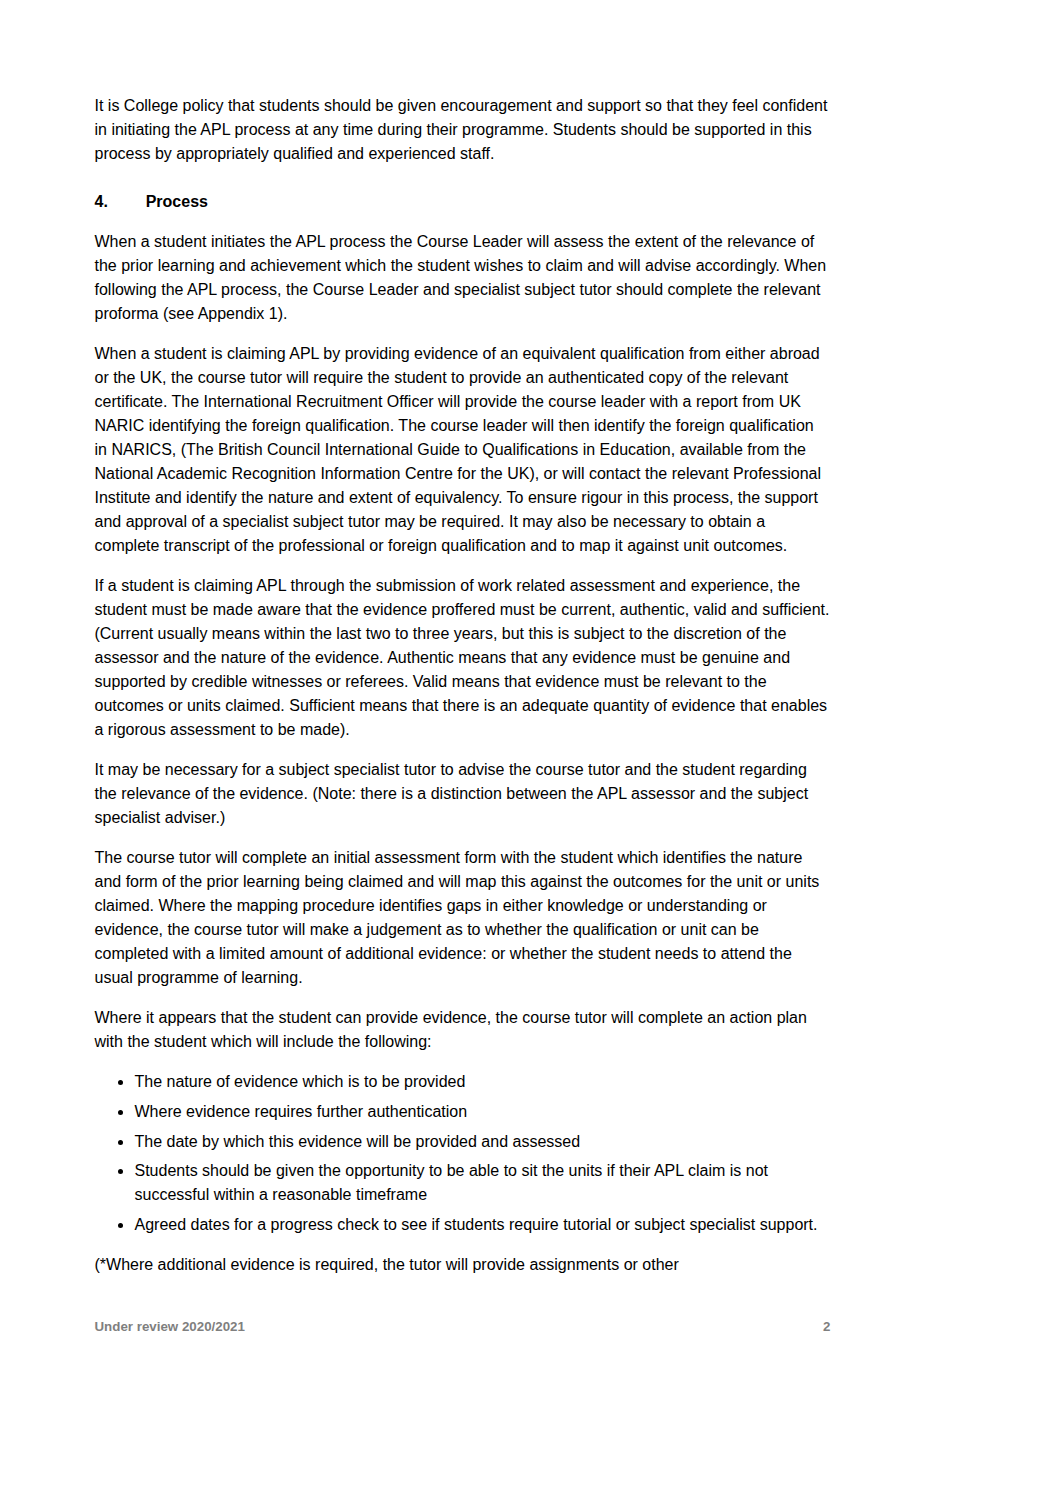It is College policy that students should be given encouragement and support so that they feel confident in initiating the APL process at any time during their programme. Students should be supported in this process by appropriately qualified and experienced staff.
4. Process
When a student initiates the APL process the Course Leader will assess the extent of the relevance of the prior learning and achievement which the student wishes to claim and will advise accordingly. When following the APL process, the Course Leader and specialist subject tutor should complete the relevant proforma (see Appendix 1).
When a student is claiming APL by providing evidence of an equivalent qualification from either abroad or the UK, the course tutor will require the student to provide an authenticated copy of the relevant certificate. The International Recruitment Officer will provide the course leader with a report from UK NARIC identifying the foreign qualification. The course leader will then identify the foreign qualification in NARICS, (The British Council International Guide to Qualifications in Education, available from the National Academic Recognition Information Centre for the UK), or will contact the relevant Professional Institute and identify the nature and extent of equivalency. To ensure rigour in this process, the support and approval of a specialist subject tutor may be required. It may also be necessary to obtain a complete transcript of the professional or foreign qualification and to map it against unit outcomes.
If a student is claiming APL through the submission of work related assessment and experience, the student must be made aware that the evidence proffered must be current, authentic, valid and sufficient. (Current usually means within the last two to three years, but this is subject to the discretion of the assessor and the nature of the evidence. Authentic means that any evidence must be genuine and supported by credible witnesses or referees. Valid means that evidence must be relevant to the outcomes or units claimed. Sufficient means that there is an adequate quantity of evidence that enables a rigorous assessment to be made).
It may be necessary for a subject specialist tutor to advise the course tutor and the student regarding the relevance of the evidence. (Note: there is a distinction between the APL assessor and the subject specialist adviser.)
The course tutor will complete an initial assessment form with the student which identifies the nature and form of the prior learning being claimed and will map this against the outcomes for the unit or units claimed. Where the mapping procedure identifies gaps in either knowledge or understanding or evidence, the course tutor will make a judgement as to whether the qualification or unit can be completed with a limited amount of additional evidence: or whether the student needs to attend the usual programme of learning.
Where it appears that the student can provide evidence, the course tutor will complete an action plan with the student which will include the following:
The nature of evidence which is to be provided
Where evidence requires further authentication
The date by which this evidence will be provided and assessed
Students should be given the opportunity to be able to sit the units if their APL claim is not successful within a reasonable timeframe
Agreed dates for a progress check to see if students require tutorial or subject specialist support.
(*Where additional evidence is required, the tutor will provide assignments or other
Under review 2020/2021 2